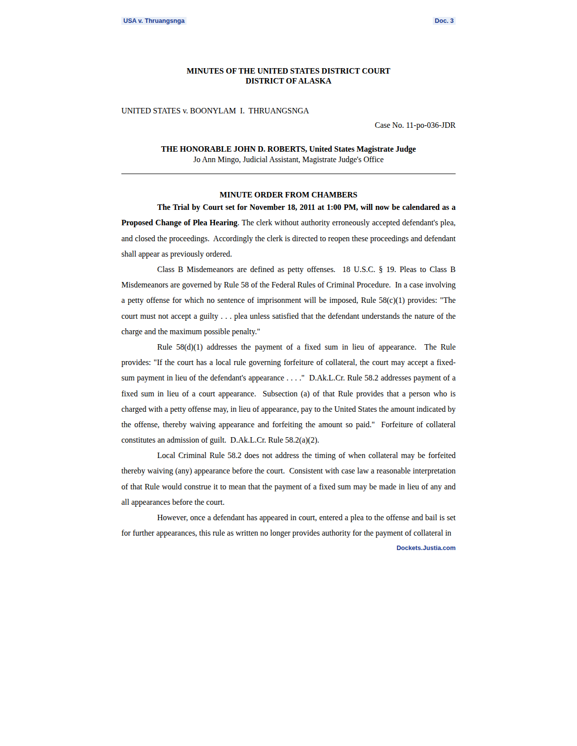USA v. Thruangsnga Doc. 3
MINUTES OF THE UNITED STATES DISTRICT COURT
DISTRICT OF ALASKA
UNITED STATES v. BOONYLAM I. THRUANGSNGA
Case No. 11-po-036-JDR
THE HONORABLE JOHN D. ROBERTS, United States Magistrate Judge
Jo Ann Mingo, Judicial Assistant, Magistrate Judge's Office
MINUTE ORDER FROM CHAMBERS
The Trial by Court set for November 18, 2011 at 1:00 PM, will now be calendared as a Proposed Change of Plea Hearing. The clerk without authority erroneously accepted defendant's plea, and closed the proceedings. Accordingly the clerk is directed to reopen these proceedings and defendant shall appear as previously ordered.
Class B Misdemeanors are defined as petty offenses. 18 U.S.C. § 19. Pleas to Class B Misdemeanors are governed by Rule 58 of the Federal Rules of Criminal Procedure. In a case involving a petty offense for which no sentence of imprisonment will be imposed, Rule 58(c)(1) provides: "The court must not accept a guilty . . . plea unless satisfied that the defendant understands the nature of the charge and the maximum possible penalty."
Rule 58(d)(1) addresses the payment of a fixed sum in lieu of appearance. The Rule provides: "If the court has a local rule governing forfeiture of collateral, the court may accept a fixed-sum payment in lieu of the defendant's appearance . . . ." D.Ak.L.Cr. Rule 58.2 addresses payment of a fixed sum in lieu of a court appearance. Subsection (a) of that Rule provides that a person who is charged with a petty offense may, in lieu of appearance, pay to the United States the amount indicated by the offense, thereby waiving appearance and forfeiting the amount so paid." Forfeiture of collateral constitutes an admission of guilt. D.Ak.L.Cr. Rule 58.2(a)(2).
Local Criminal Rule 58.2 does not address the timing of when collateral may be forfeited thereby waiving (any) appearance before the court. Consistent with case law a reasonable interpretation of that Rule would construe it to mean that the payment of a fixed sum may be made in lieu of any and all appearances before the court.
However, once a defendant has appeared in court, entered a plea to the offense and bail is set for further appearances, this rule as written no longer provides authority for the payment of collateral in
Dockets.Justia.com